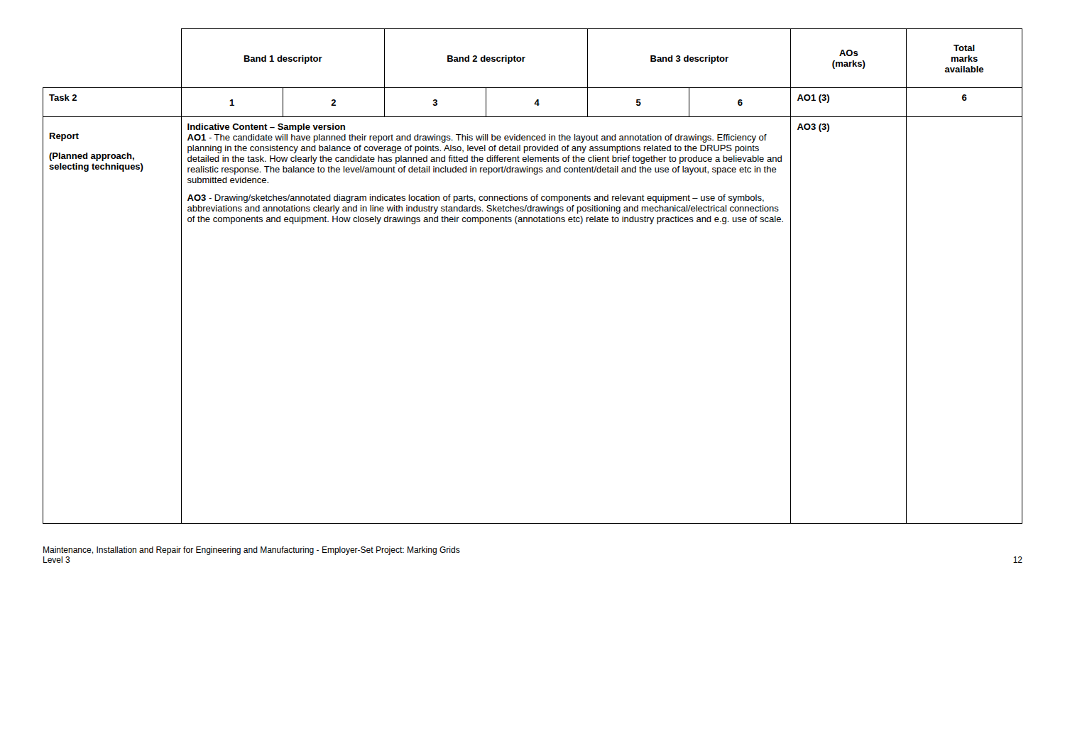| | Band 1 descriptor | Band 2 descriptor | Band 3 descriptor | AOs (marks) | Total marks available |
| --- | --- | --- | --- | --- | --- |
| Task 2 | 1 | 2 | 3 | 4 | 5 | 6 | AO1 (3) | 6 |
| Report (Planned approach, selecting techniques) | Indicative Content – Sample version AO1 - The candidate will have planned their report and drawings. This will be evidenced in the layout and annotation of drawings. Efficiency of planning in the consistency and balance of coverage of points. Also, level of detail provided of any assumptions related to the DRUPS points detailed in the task. How clearly the candidate has planned and fitted the different elements of the client brief together to produce a believable and realistic response. The balance to the level/amount of detail included in report/drawings and content/detail and the use of layout, space etc in the submitted evidence. AO3 - Drawing/sketches/annotated diagram indicates location of parts, connections of components and relevant equipment – use of symbols, abbreviations and annotations clearly and in line with industry standards. Sketches/drawings of positioning and mechanical/electrical connections of the components and equipment. How closely drawings and their components (annotations etc) relate to industry practices and e.g. use of scale. | AO3 (3) | |
Maintenance, Installation and Repair for Engineering and Manufacturing - Employer-Set Project: Marking Grids
Level 312